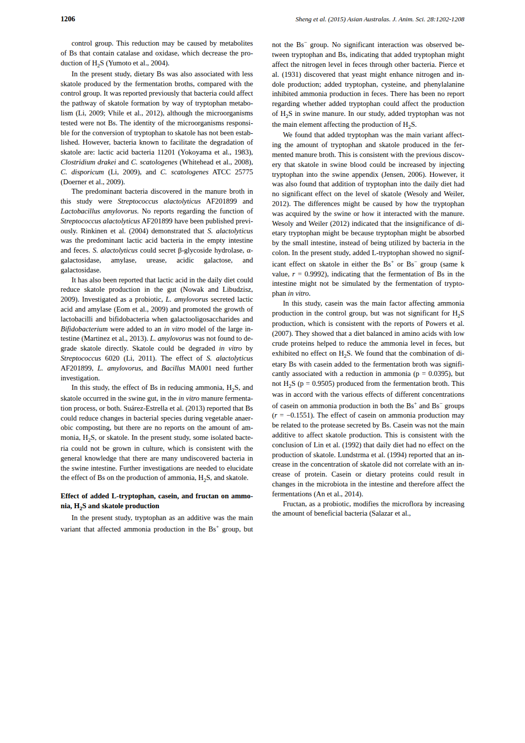1206 Sheng et al. (2015) Asian Australas. J. Anim. Sci. 28:1202-1208
control group. This reduction may be caused by metabolites of Bs that contain catalase and oxidase, which decrease the production of H2S (Yumoto et al., 2004).
In the present study, dietary Bs was also associated with less skatole produced by the fermentation broths, compared with the control group. It was reported previously that bacteria could affect the pathway of skatole formation by way of tryptophan metabolism (Li, 2009; Vhile et al., 2012), although the microorganisms tested were not Bs. The identity of the microorganisms responsible for the conversion of tryptophan to skatole has not been established. However, bacteria known to facilitate the degradation of skatole are: lactic acid bacteria 11201 (Yokoyama et al., 1983), Clostridium drakei and C. scatologenes (Whitehead et al., 2008), C. disporicum (Li, 2009), and C. scatologenes ATCC 25775 (Doerner et al., 2009).
The predominant bacteria discovered in the manure broth in this study were Streptococcus alactolyticus AF201899 and Lactobacillus amylovorus. No reports regarding the function of Streptococcus alactolyticus AF201899 have been published previously. Rinkinen et al. (2004) demonstrated that S. alactolyticus was the predominant lactic acid bacteria in the empty intestine and feces. S. alactolyticus could secret β-glycoside hydrolase, α-galactosidase, amylase, urease, acidic galactose, and galactosidase.
It has also been reported that lactic acid in the daily diet could reduce skatole production in the gut (Nowak and Libudzisz, 2009). Investigated as a probiotic, L. amylovorus secreted lactic acid and amylase (Eom et al., 2009) and promoted the growth of lactobacilli and bifidobacteria when galactooligosaccharides and Bifidobacterium were added to an in vitro model of the large intestine (Martinez et al., 2013). L. amylovorus was not found to degrade skatole directly. Skatole could be degraded in vitro by Streptococcus 6020 (Li, 2011). The effect of S. alactolyticus AF201899, L. amylovorus, and Bacillus MA001 need further investigation.
In this study, the effect of Bs in reducing ammonia, H2S, and skatole occurred in the swine gut, in the in vitro manure fermentation process, or both. Suárez-Estrella et al. (2013) reported that Bs could reduce changes in bacterial species during vegetable anaerobic composting, but there are no reports on the amount of ammonia, H2S, or skatole. In the present study, some isolated bacteria could not be grown in culture, which is consistent with the general knowledge that there are many undiscovered bacteria in the swine intestine. Further investigations are needed to elucidate the effect of Bs on the production of ammonia, H2S, and skatole.
Effect of added L-tryptophan, casein, and fructan on ammonia, H2S and skatole production
In the present study, tryptophan as an additive was the main variant that affected ammonia production in the Bs+ group, but not the Bs− group. No significant interaction was observed between tryptophan and Bs, indicating that added tryptophan might affect the nitrogen level in feces through other bacteria. Pierce et al. (1931) discovered that yeast might enhance nitrogen and indole production; added tryptophan, cysteine, and phenylalanine inhibited ammonia production in feces. There has been no report regarding whether added tryptophan could affect the production of H2S in swine manure. In our study, added tryptophan was not the main element affecting the production of H2S.
We found that added tryptophan was the main variant affecting the amount of tryptophan and skatole produced in the fermented manure broth. This is consistent with the previous discovery that skatole in swine blood could be increased by injecting tryptophan into the swine appendix (Jensen, 2006). However, it was also found that addition of tryptophan into the daily diet had no significant effect on the level of skatole (Wesoly and Weiler, 2012). The differences might be caused by how the tryptophan was acquired by the swine or how it interacted with the manure. Wesoly and Weiler (2012) indicated that the insignificance of dietary tryptophan might be because tryptophan might be absorbed by the small intestine, instead of being utilized by bacteria in the colon. In the present study, added L-tryptophan showed no significant effect on skatole in either the Bs+ or Bs− group (same k value, r = 0.9992), indicating that the fermentation of Bs in the intestine might not be simulated by the fermentation of tryptophan in vitro.
In this study, casein was the main factor affecting ammonia production in the control group, but was not significant for H2S production, which is consistent with the reports of Powers et al. (2007). They showed that a diet balanced in amino acids with low crude proteins helped to reduce the ammonia level in feces, but exhibited no effect on H2S. We found that the combination of dietary Bs with casein added to the fermentation broth was significantly associated with a reduction in ammonia (p = 0.0395), but not H2S (p = 0.9505) produced from the fermentation broth. This was in accord with the various effects of different concentrations of casein on ammonia production in both the Bs+ and Bs− groups (r = −0.1551). The effect of casein on ammonia production may be related to the protease secreted by Bs. Casein was not the main additive to affect skatole production. This is consistent with the conclusion of Lin et al. (1992) that daily diet had no effect on the production of skatole. Lundstrma et al. (1994) reported that an increase in the concentration of skatole did not correlate with an increase of protein. Casein or dietary proteins could result in changes in the microbiota in the intestine and therefore affect the fermentations (An et al., 2014).
Fructan, as a probiotic, modifies the microflora by increasing the amount of beneficial bacteria (Salazar et al.,